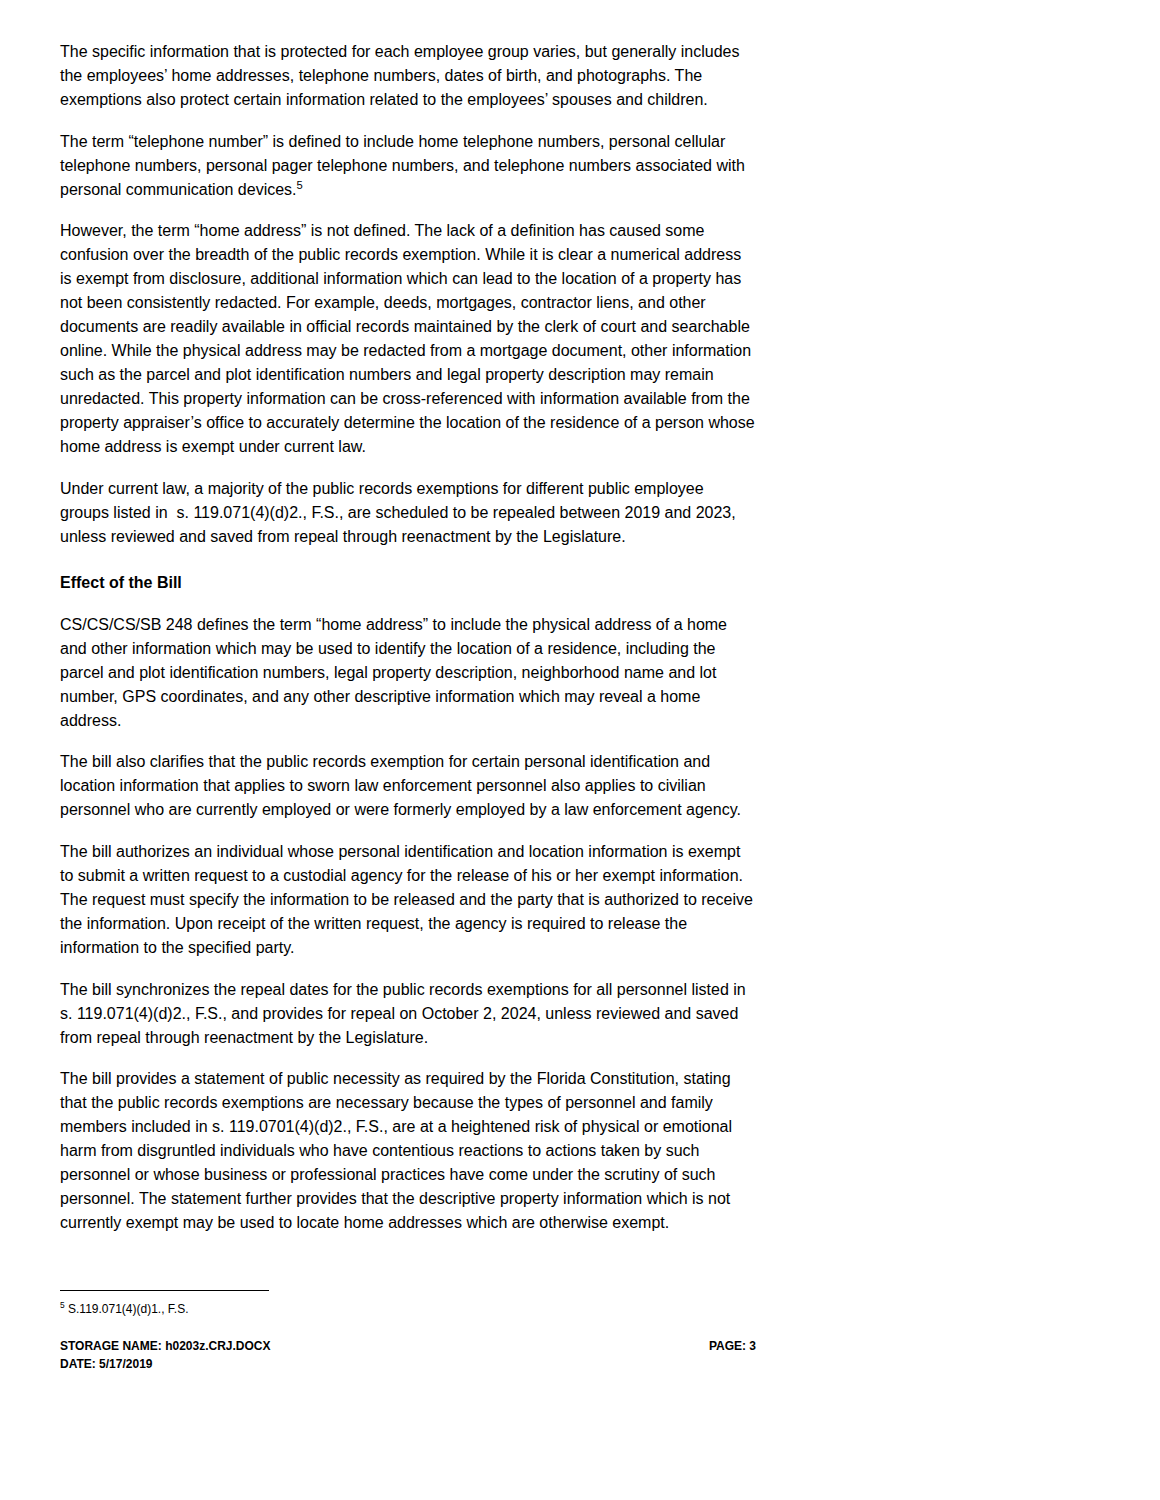The specific information that is protected for each employee group varies, but generally includes the employees’ home addresses, telephone numbers, dates of birth, and photographs. The exemptions also protect certain information related to the employees’ spouses and children.
The term “telephone number” is defined to include home telephone numbers, personal cellular telephone numbers, personal pager telephone numbers, and telephone numbers associated with personal communication devices.5
However, the term “home address” is not defined. The lack of a definition has caused some confusion over the breadth of the public records exemption. While it is clear a numerical address is exempt from disclosure, additional information which can lead to the location of a property has not been consistently redacted. For example, deeds, mortgages, contractor liens, and other documents are readily available in official records maintained by the clerk of court and searchable online. While the physical address may be redacted from a mortgage document, other information such as the parcel and plot identification numbers and legal property description may remain unredacted. This property information can be cross-referenced with information available from the property appraiser’s office to accurately determine the location of the residence of a person whose home address is exempt under current law.
Under current law, a majority of the public records exemptions for different public employee groups listed in s. 119.071(4)(d)2., F.S., are scheduled to be repealed between 2019 and 2023, unless reviewed and saved from repeal through reenactment by the Legislature.
Effect of the Bill
CS/CS/CS/SB 248 defines the term “home address” to include the physical address of a home and other information which may be used to identify the location of a residence, including the parcel and plot identification numbers, legal property description, neighborhood name and lot number, GPS coordinates, and any other descriptive information which may reveal a home address.
The bill also clarifies that the public records exemption for certain personal identification and location information that applies to sworn law enforcement personnel also applies to civilian personnel who are currently employed or were formerly employed by a law enforcement agency.
The bill authorizes an individual whose personal identification and location information is exempt to submit a written request to a custodial agency for the release of his or her exempt information. The request must specify the information to be released and the party that is authorized to receive the information. Upon receipt of the written request, the agency is required to release the information to the specified party.
The bill synchronizes the repeal dates for the public records exemptions for all personnel listed in s. 119.071(4)(d)2., F.S., and provides for repeal on October 2, 2024, unless reviewed and saved from repeal through reenactment by the Legislature.
The bill provides a statement of public necessity as required by the Florida Constitution, stating that the public records exemptions are necessary because the types of personnel and family members included in s. 119.0701(4)(d)2., F.S., are at a heightened risk of physical or emotional harm from disgruntled individuals who have contentious reactions to actions taken by such personnel or whose business or professional practices have come under the scrutiny of such personnel. The statement further provides that the descriptive property information which is not currently exempt may be used to locate home addresses which are otherwise exempt.
5 S.119.071(4)(d)1., F.S.
STORAGE NAME: h0203z.CRJ.DOCX
DATE: 5/17/2019
PAGE: 3